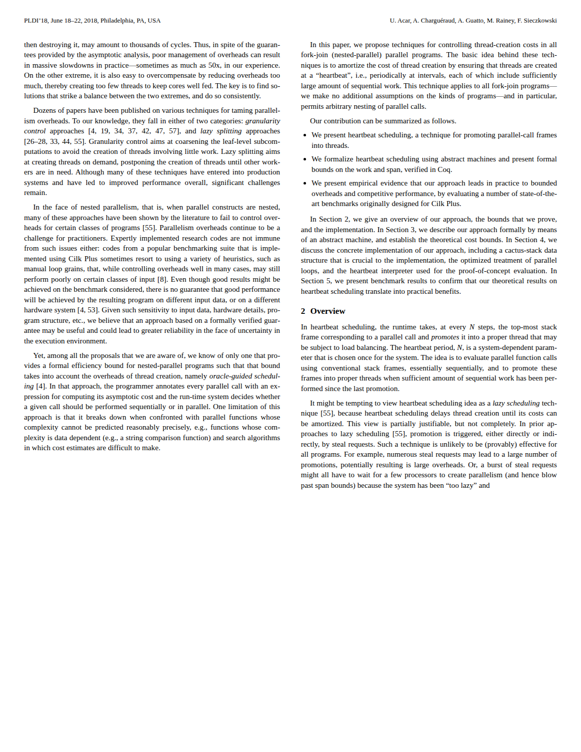PLDI’18, June 18–22, 2018, Philadelphia, PA, USA
U. Acar, A. Charguéraud, A. Guatto, M. Rainey, F. Sieczkowski
then destroying it, may amount to thousands of cycles. Thus, in spite of the guarantees provided by the asymptotic analysis, poor management of overheads can result in massive slowdowns in practice—sometimes as much as 50x, in our experience. On the other extreme, it is also easy to overcompensate by reducing overheads too much, thereby creating too few threads to keep cores well fed. The key is to find solutions that strike a balance between the two extremes, and do so consistently.
Dozens of papers have been published on various techniques for taming parallelism overheads. To our knowledge, they fall in either of two categories: granularity control approaches [4, 19, 34, 37, 42, 47, 57], and lazy splitting approaches [26–28, 33, 44, 55]. Granularity control aims at coarsening the leaf-level subcomputations to avoid the creation of threads involving little work. Lazy splitting aims at creating threads on demand, postponing the creation of threads until other workers are in need. Although many of these techniques have entered into production systems and have led to improved performance overall, significant challenges remain.
In the face of nested parallelism, that is, when parallel constructs are nested, many of these approaches have been shown by the literature to fail to control overheads for certain classes of programs [55]. Parallelism overheads continue to be a challenge for practitioners. Expertly implemented research codes are not immune from such issues either: codes from a popular benchmarking suite that is implemented using Cilk Plus sometimes resort to using a variety of heuristics, such as manual loop grains, that, while controlling overheads well in many cases, may still perform poorly on certain classes of input [8]. Even though good results might be achieved on the benchmark considered, there is no guarantee that good performance will be achieved by the resulting program on different input data, or on a different hardware system [4, 53]. Given such sensitivity to input data, hardware details, program structure, etc., we believe that an approach based on a formally verified guarantee may be useful and could lead to greater reliability in the face of uncertainty in the execution environment.
Yet, among all the proposals that we are aware of, we know of only one that provides a formal efficiency bound for nested-parallel programs such that that bound takes into account the overheads of thread creation, namely oracle-guided scheduling [4]. In that approach, the programmer annotates every parallel call with an expression for computing its asymptotic cost and the run-time system decides whether a given call should be performed sequentially or in parallel. One limitation of this approach is that it breaks down when confronted with parallel functions whose complexity cannot be predicted reasonably precisely, e.g., functions whose complexity is data dependent (e.g., a string comparison function) and search algorithms in which cost estimates are difficult to make.
In this paper, we propose techniques for controlling thread-creation costs in all fork-join (nested-parallel) parallel programs. The basic idea behind these techniques is to amortize the cost of thread creation by ensuring that threads are created at a “heartbeat”, i.e., periodically at intervals, each of which include sufficiently large amount of sequential work. This technique applies to all fork-join programs—we make no additional assumptions on the kinds of programs—and in particular, permits arbitrary nesting of parallel calls.
Our contribution can be summarized as follows.
We present heartbeat scheduling, a technique for promoting parallel-call frames into threads.
We formalize heartbeat scheduling using abstract machines and present formal bounds on the work and span, verified in Coq.
We present empirical evidence that our approach leads in practice to bounded overheads and competitive performance, by evaluating a number of state-of-the-art benchmarks originally designed for Cilk Plus.
In Section 2, we give an overview of our approach, the bounds that we prove, and the implementation. In Section 3, we describe our approach formally by means of an abstract machine, and establish the theoretical cost bounds. In Section 4, we discuss the concrete implementation of our approach, including a cactus-stack data structure that is crucial to the implementation, the optimized treatment of parallel loops, and the heartbeat interpreter used for the proof-of-concept evaluation. In Section 5, we present benchmark results to confirm that our theoretical results on heartbeat scheduling translate into practical benefits.
2 Overview
In heartbeat scheduling, the runtime takes, at every N steps, the top-most stack frame corresponding to a parallel call and promotes it into a proper thread that may be subject to load balancing. The heartbeat period, N, is a system-dependent parameter that is chosen once for the system. The idea is to evaluate parallel function calls using conventional stack frames, essentially sequentially, and to promote these frames into proper threads when sufficient amount of sequential work has been performed since the last promotion.
It might be tempting to view heartbeat scheduling idea as a lazy scheduling technique [55], because heartbeat scheduling delays thread creation until its costs can be amortized. This view is partially justifiable, but not completely. In prior approaches to lazy scheduling [55], promotion is triggered, either directly or indirectly, by steal requests. Such a technique is unlikely to be (provably) effective for all programs. For example, numerous steal requests may lead to a large number of promotions, potentially resulting is large overheads. Or, a burst of steal requests might all have to wait for a few processors to create parallelism (and hence blow past span bounds) because the system has been “too lazy” and